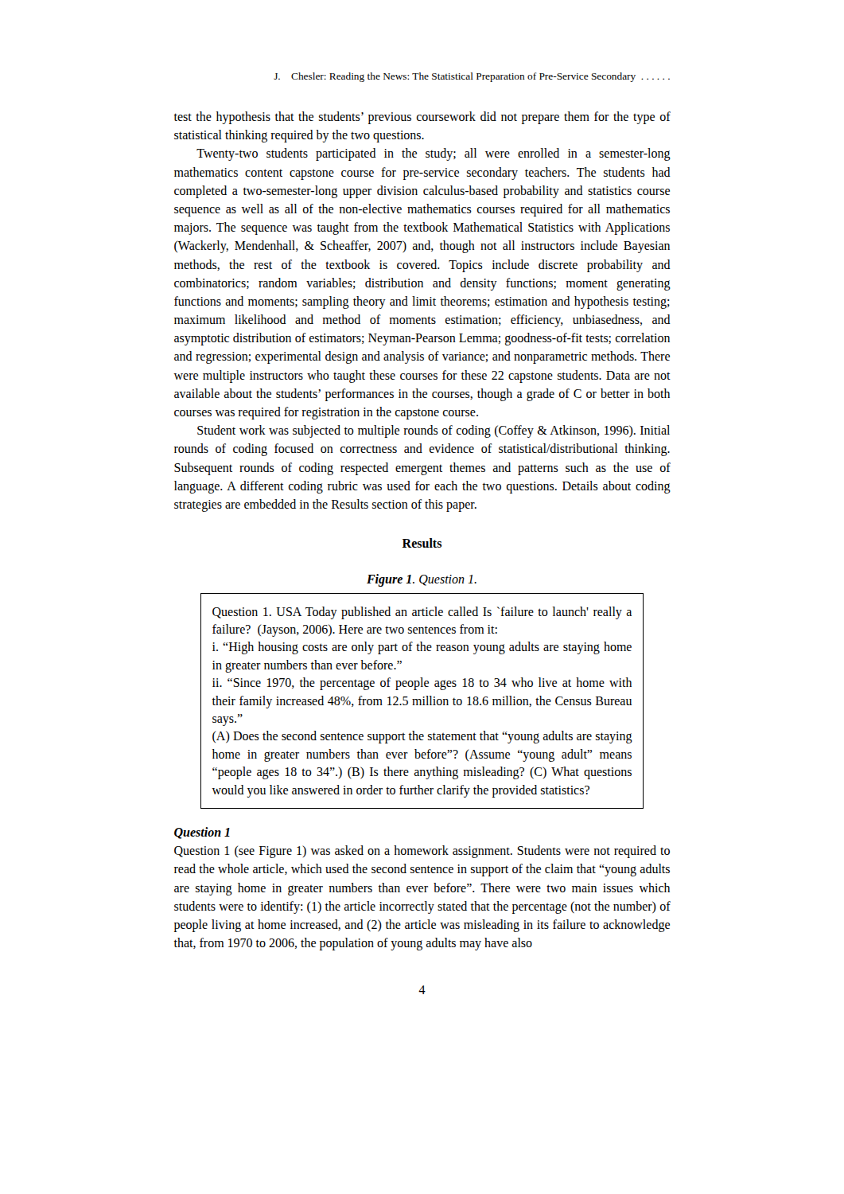J. Chesler: Reading the News: The Statistical Preparation of Pre-Service Secondary . . . . . .
test the hypothesis that the students’ previous coursework did not prepare them for the type of statistical thinking required by the two questions.
Twenty-two students participated in the study; all were enrolled in a semester-long mathematics content capstone course for pre-service secondary teachers. The students had completed a two-semester-long upper division calculus-based probability and statistics course sequence as well as all of the non-elective mathematics courses required for all mathematics majors. The sequence was taught from the textbook Mathematical Statistics with Applications (Wackerly, Mendenhall, & Scheaffer, 2007) and, though not all instructors include Bayesian methods, the rest of the textbook is covered. Topics include discrete probability and combinatorics; random variables; distribution and density functions; moment generating functions and moments; sampling theory and limit theorems; estimation and hypothesis testing; maximum likelihood and method of moments estimation; efficiency, unbiasedness, and asymptotic distribution of estimators; Neyman-Pearson Lemma; goodness-of-fit tests; correlation and regression; experimental design and analysis of variance; and nonparametric methods. There were multiple instructors who taught these courses for these 22 capstone students. Data are not available about the students’ performances in the courses, though a grade of C or better in both courses was required for registration in the capstone course.
Student work was subjected to multiple rounds of coding (Coffey & Atkinson, 1996). Initial rounds of coding focused on correctness and evidence of statistical/distributional thinking. Subsequent rounds of coding respected emergent themes and patterns such as the use of language. A different coding rubric was used for each the two questions. Details about coding strategies are embedded in the Results section of this paper.
Results
Figure 1. Question 1.
Question 1. USA Today published an article called Is `failure to launch' really a failure? (Jayson, 2006). Here are two sentences from it:
i. “High housing costs are only part of the reason young adults are staying home in greater numbers than ever before.”
ii. “Since 1970, the percentage of people ages 18 to 34 who live at home with their family increased 48%, from 12.5 million to 18.6 million, the Census Bureau says.”
(A) Does the second sentence support the statement that “young adults are staying home in greater numbers than ever before”? (Assume “young adult” means “people ages 18 to 34”.) (B) Is there anything misleading? (C) What questions would you like answered in order to further clarify the provided statistics?
Question 1
Question 1 (see Figure 1) was asked on a homework assignment. Students were not required to read the whole article, which used the second sentence in support of the claim that “young adults are staying home in greater numbers than ever before”. There were two main issues which students were to identify: (1) the article incorrectly stated that the percentage (not the number) of people living at home increased, and (2) the article was misleading in its failure to acknowledge that, from 1970 to 2006, the population of young adults may have also
4